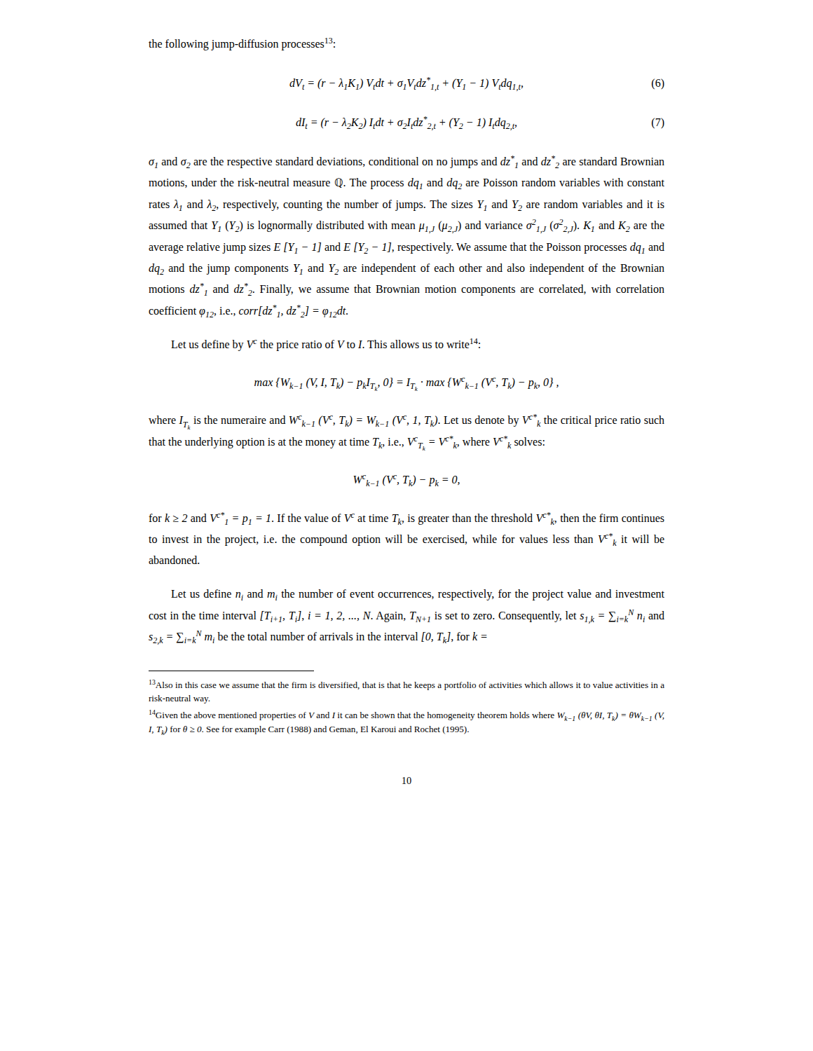the following jump-diffusion processes13:
dVt = (r − λ1K1) Vtdt + σ1Vtdz*1,t + (Y1 − 1) Vtdq1,t, (6)
dIt = (r − λ2K2) Itdt + σ2Itdz*2,t + (Y2 − 1) Itdq2,t, (7)
σ1 and σ2 are the respective standard deviations, conditional on no jumps and dz*1 and dz*2 are standard Brownian motions, under the risk-neutral measure ℚ. The process dq1 and dq2 are Poisson random variables with constant rates λ1 and λ2, respectively, counting the number of jumps. The sizes Y1 and Y2 are random variables and it is assumed that Y1 (Y2) is lognormally distributed with mean μ1,J (μ2,J) and variance σ21,J (σ22,J). K1 and K2 are the average relative jump sizes E [Y1 − 1] and E [Y2 − 1], respectively. We assume that the Poisson processes dq1 and dq2 and the jump components Y1 and Y2 are independent of each other and also independent of the Brownian motions dz*1 and dz*2. Finally, we assume that Brownian motion components are correlated, with correlation coefficient φ12, i.e., corr[dz*1, dz*2] = φ12dt.
Let us define by Vc the price ratio of V to I. This allows us to write14:
max {Wk−1 (V, I, Tk) − pkITk, 0} = ITk · max {Wck−1 (Vc, Tk) − pk, 0} ,
where ITk is the numeraire and Wck−1 (Vc, Tk) = Wk−1 (Vc, 1, Tk). Let us denote by Vc*k the critical price ratio such that the underlying option is at the money at time Tk, i.e., VcTk = Vc*k, where Vc*k solves:
Wck−1 (Vc, Tk) − pk = 0,
for k ≥ 2 and Vc*1 = p1 = 1. If the value of Vc at time Tk, is greater than the threshold Vc*k, then the firm continues to invest in the project, i.e. the compound option will be exercised, while for values less than Vc*k it will be abandoned.
Let us define ni and mi the number of event occurrences, respectively, for the project value and investment cost in the time interval [Ti+1, Ti], i = 1, 2, ..., N. Again, TN+1 is set to zero. Consequently, let s1,k = ∑i=kN ni and s2,k = ∑i=kN mi be the total number of arrivals in the interval [0, Tk], for k =
13Also in this case we assume that the firm is diversified, that is that he keeps a portfolio of activities which allows it to value activities in a risk-neutral way.
14Given the above mentioned properties of V and I it can be shown that the homogeneity theorem holds where Wk−1 (θV, θI, Tk) = θWk−1 (V, I, Tk) for θ ≥ 0. See for example Carr (1988) and Geman, El Karoui and Rochet (1995).
10